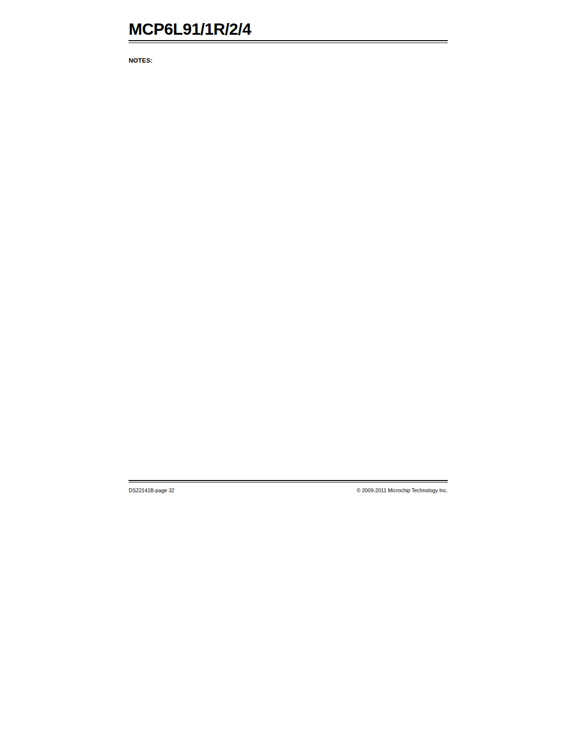MCP6L91/1R/2/4
NOTES:
DS22141B-page 32
© 2009-2011 Microchip Technology Inc.